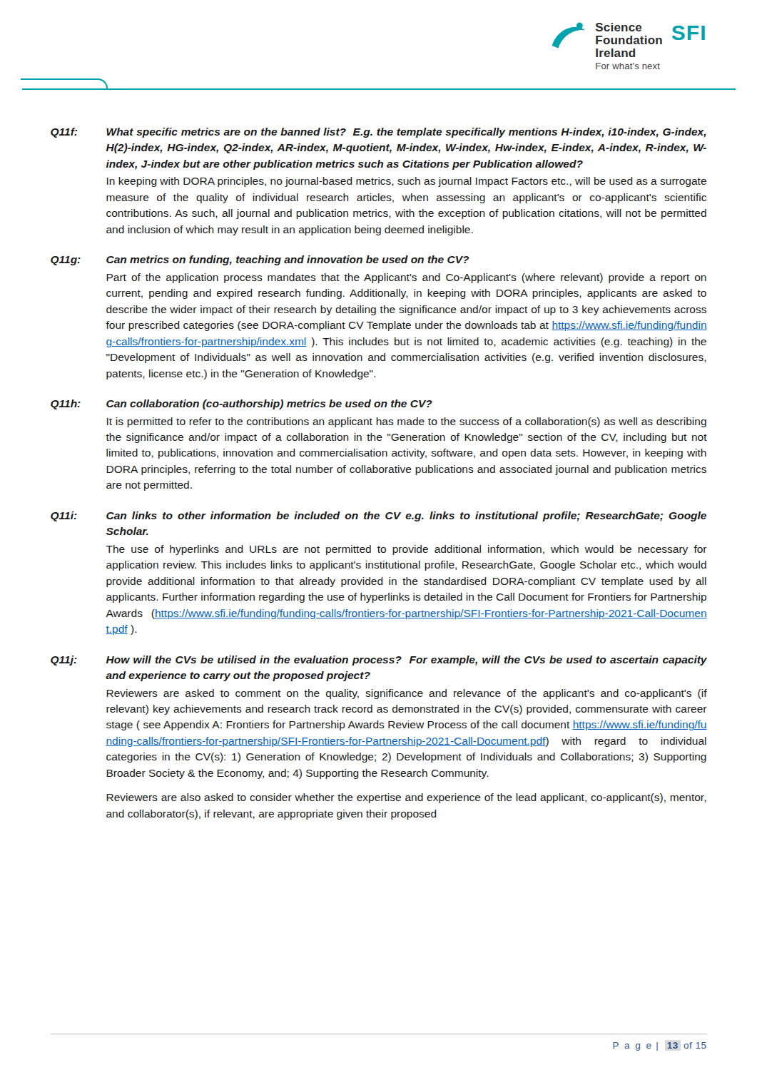Science Foundation Ireland For what's next
SFI
Q11f:
What specific metrics are on the banned list? E.g. the template specifically mentions H-index, i10-index, G-index, H(2)-index, HG-index, Q2-index, AR-index, M-quotient, M-index, W-index, Hw-index, E-index, A-index, R-index, W-index, J-index but are other publication metrics such as Citations per Publication allowed?
In keeping with DORA principles, no journal-based metrics, such as journal Impact Factors etc., will be used as a surrogate measure of the quality of individual research articles, when assessing an applicant's or co-applicant's scientific contributions. As such, all journal and publication metrics, with the exception of publication citations, will not be permitted and inclusion of which may result in an application being deemed ineligible.
Q11g:
Can metrics on funding, teaching and innovation be used on the CV?
Part of the application process mandates that the Applicant's and Co-Applicant's (where relevant) provide a report on current, pending and expired research funding. Additionally, in keeping with DORA principles, applicants are asked to describe the wider impact of their research by detailing the significance and/or impact of up to 3 key achievements across four prescribed categories (see DORA-compliant CV Template under the downloads tab at https://www.sfi.ie/funding/funding-calls/frontiers-for-partnership/index.xml ). This includes but is not limited to, academic activities (e.g. teaching) in the "Development of Individuals" as well as innovation and commercialisation activities (e.g. verified invention disclosures, patents, license etc.) in the "Generation of Knowledge".
Q11h:
Can collaboration (co-authorship) metrics be used on the CV?
It is permitted to refer to the contributions an applicant has made to the success of a collaboration(s) as well as describing the significance and/or impact of a collaboration in the "Generation of Knowledge" section of the CV, including but not limited to, publications, innovation and commercialisation activity, software, and open data sets. However, in keeping with DORA principles, referring to the total number of collaborative publications and associated journal and publication metrics are not permitted.
Q11i:
Can links to other information be included on the CV e.g. links to institutional profile; ResearchGate; Google Scholar.
The use of hyperlinks and URLs are not permitted to provide additional information, which would be necessary for application review. This includes links to applicant's institutional profile, ResearchGate, Google Scholar etc., which would provide additional information to that already provided in the standardised DORA-compliant CV template used by all applicants. Further information regarding the use of hyperlinks is detailed in the Call Document for Frontiers for Partnership Awards (https://www.sfi.ie/funding/funding-calls/frontiers-for-partnership/SFI-Frontiers-for-Partnership-2021-Call-Document.pdf ).
Q11j:
How will the CVs be utilised in the evaluation process? For example, will the CVs be used to ascertain capacity and experience to carry out the proposed project?
Reviewers are asked to comment on the quality, significance and relevance of the applicant's and co-applicant's (if relevant) key achievements and research track record as demonstrated in the CV(s) provided, commensurate with career stage ( see Appendix A: Frontiers for Partnership Awards Review Process of the call document https://www.sfi.ie/funding/funding-calls/frontiers-for-partnership/SFI-Frontiers-for-Partnership-2021-Call-Document.pdf) with regard to individual categories in the CV(s): 1) Generation of Knowledge; 2) Development of Individuals and Collaborations; 3) Supporting Broader Society & the Economy, and; 4) Supporting the Research Community.
Reviewers are also asked to consider whether the expertise and experience of the lead applicant, co-applicant(s), mentor, and collaborator(s), if relevant, are appropriate given their proposed
P a g e | 13 of 15